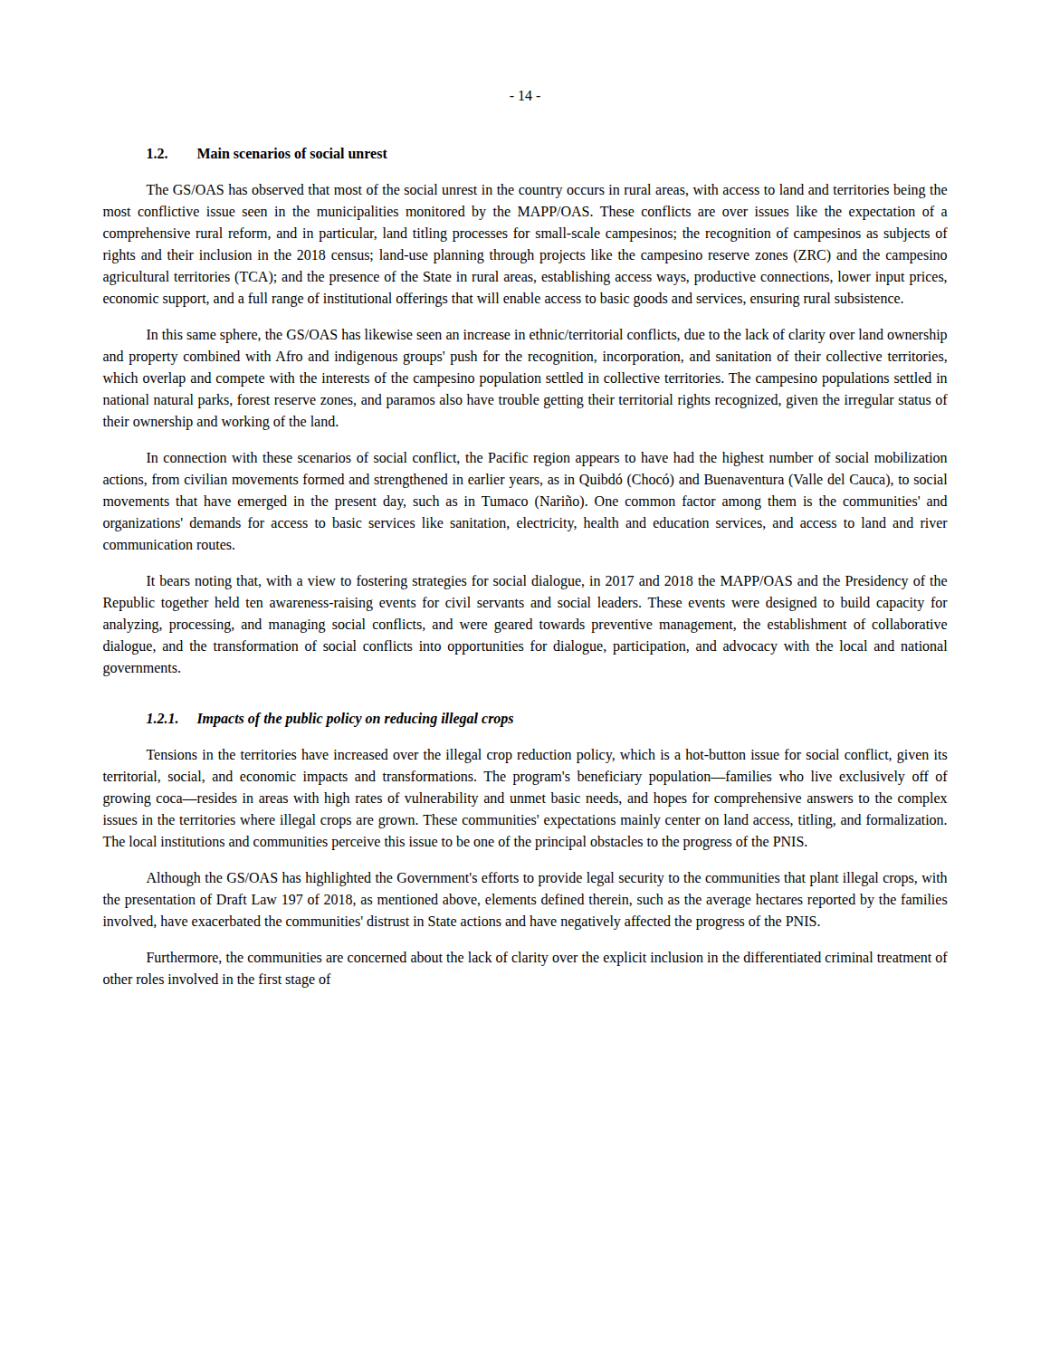- 14 -
1.2. Main scenarios of social unrest
The GS/OAS has observed that most of the social unrest in the country occurs in rural areas, with access to land and territories being the most conflictive issue seen in the municipalities monitored by the MAPP/OAS. These conflicts are over issues like the expectation of a comprehensive rural reform, and in particular, land titling processes for small-scale campesinos; the recognition of campesinos as subjects of rights and their inclusion in the 2018 census; land-use planning through projects like the campesino reserve zones (ZRC) and the campesino agricultural territories (TCA); and the presence of the State in rural areas, establishing access ways, productive connections, lower input prices, economic support, and a full range of institutional offerings that will enable access to basic goods and services, ensuring rural subsistence.
In this same sphere, the GS/OAS has likewise seen an increase in ethnic/territorial conflicts, due to the lack of clarity over land ownership and property combined with Afro and indigenous groups' push for the recognition, incorporation, and sanitation of their collective territories, which overlap and compete with the interests of the campesino population settled in collective territories. The campesino populations settled in national natural parks, forest reserve zones, and paramos also have trouble getting their territorial rights recognized, given the irregular status of their ownership and working of the land.
In connection with these scenarios of social conflict, the Pacific region appears to have had the highest number of social mobilization actions, from civilian movements formed and strengthened in earlier years, as in Quibdó (Chocó) and Buenaventura (Valle del Cauca), to social movements that have emerged in the present day, such as in Tumaco (Nariño). One common factor among them is the communities' and organizations' demands for access to basic services like sanitation, electricity, health and education services, and access to land and river communication routes.
It bears noting that, with a view to fostering strategies for social dialogue, in 2017 and 2018 the MAPP/OAS and the Presidency of the Republic together held ten awareness-raising events for civil servants and social leaders. These events were designed to build capacity for analyzing, processing, and managing social conflicts, and were geared towards preventive management, the establishment of collaborative dialogue, and the transformation of social conflicts into opportunities for dialogue, participation, and advocacy with the local and national governments.
1.2.1. Impacts of the public policy on reducing illegal crops
Tensions in the territories have increased over the illegal crop reduction policy, which is a hot-button issue for social conflict, given its territorial, social, and economic impacts and transformations. The program's beneficiary population—families who live exclusively off of growing coca—resides in areas with high rates of vulnerability and unmet basic needs, and hopes for comprehensive answers to the complex issues in the territories where illegal crops are grown. These communities' expectations mainly center on land access, titling, and formalization. The local institutions and communities perceive this issue to be one of the principal obstacles to the progress of the PNIS.
Although the GS/OAS has highlighted the Government's efforts to provide legal security to the communities that plant illegal crops, with the presentation of Draft Law 197 of 2018, as mentioned above, elements defined therein, such as the average hectares reported by the families involved, have exacerbated the communities' distrust in State actions and have negatively affected the progress of the PNIS.
Furthermore, the communities are concerned about the lack of clarity over the explicit inclusion in the differentiated criminal treatment of other roles involved in the first stage of